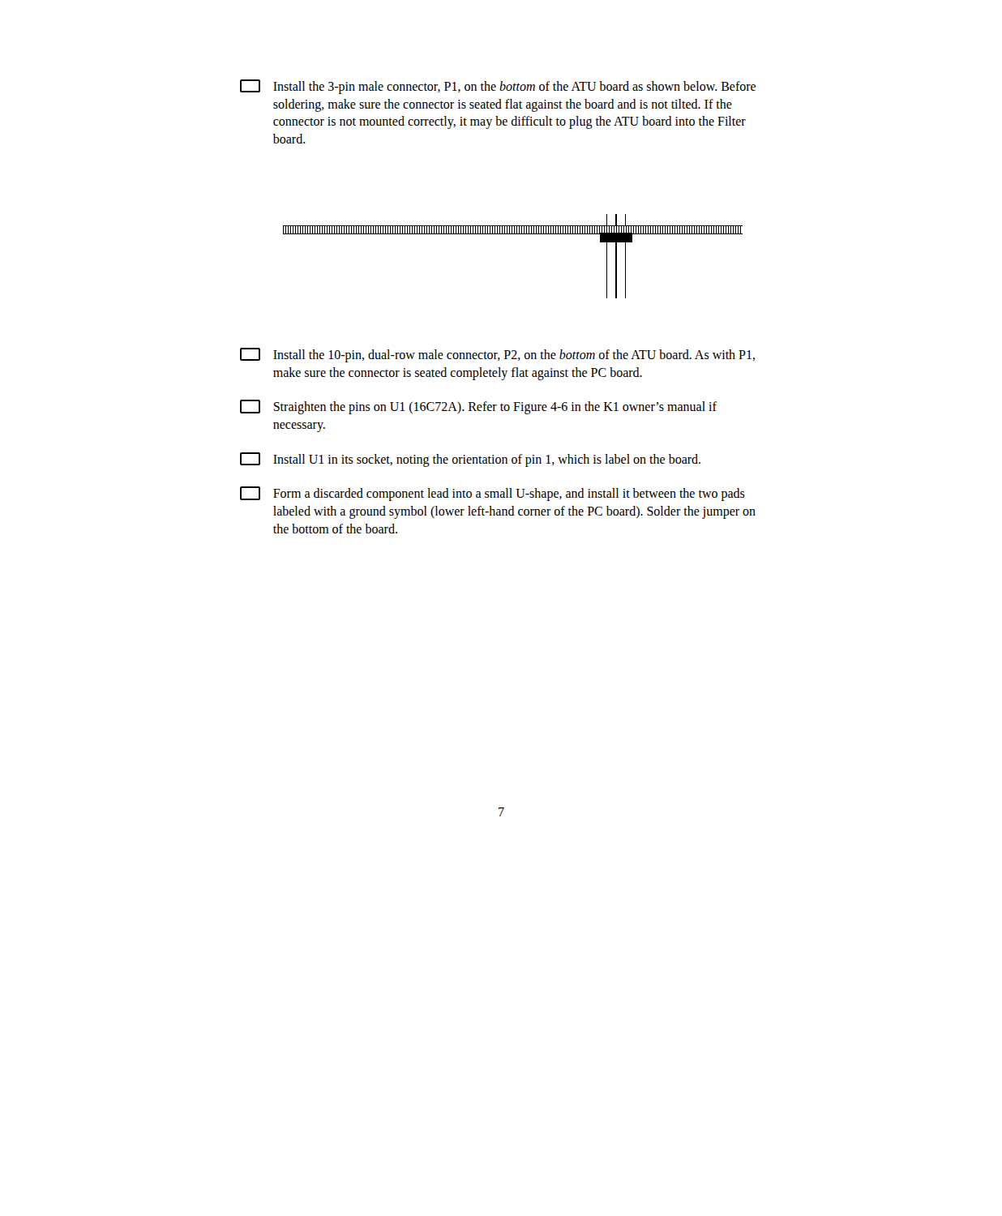Install the 3-pin male connector, P1, on the bottom of the ATU board as shown below. Before soldering, make sure the connector is seated flat against the board and is not tilted. If the connector is not mounted correctly, it may be difficult to plug the ATU board into the Filter board.
Install the 10-pin, dual-row male connector, P2, on the bottom of the ATU board. As with P1, make sure the connector is seated completely flat against the PC board.
Straighten the pins on U1 (16C72A). Refer to Figure 4-6 in the K1 owner’s manual if necessary.
Install U1 in its socket, noting the orientation of pin 1, which is label on the board.
Form a discarded component lead into a small U-shape, and install it between the two pads labeled with a ground symbol (lower left-hand corner of the PC board). Solder the jumper on the bottom of the board.
7